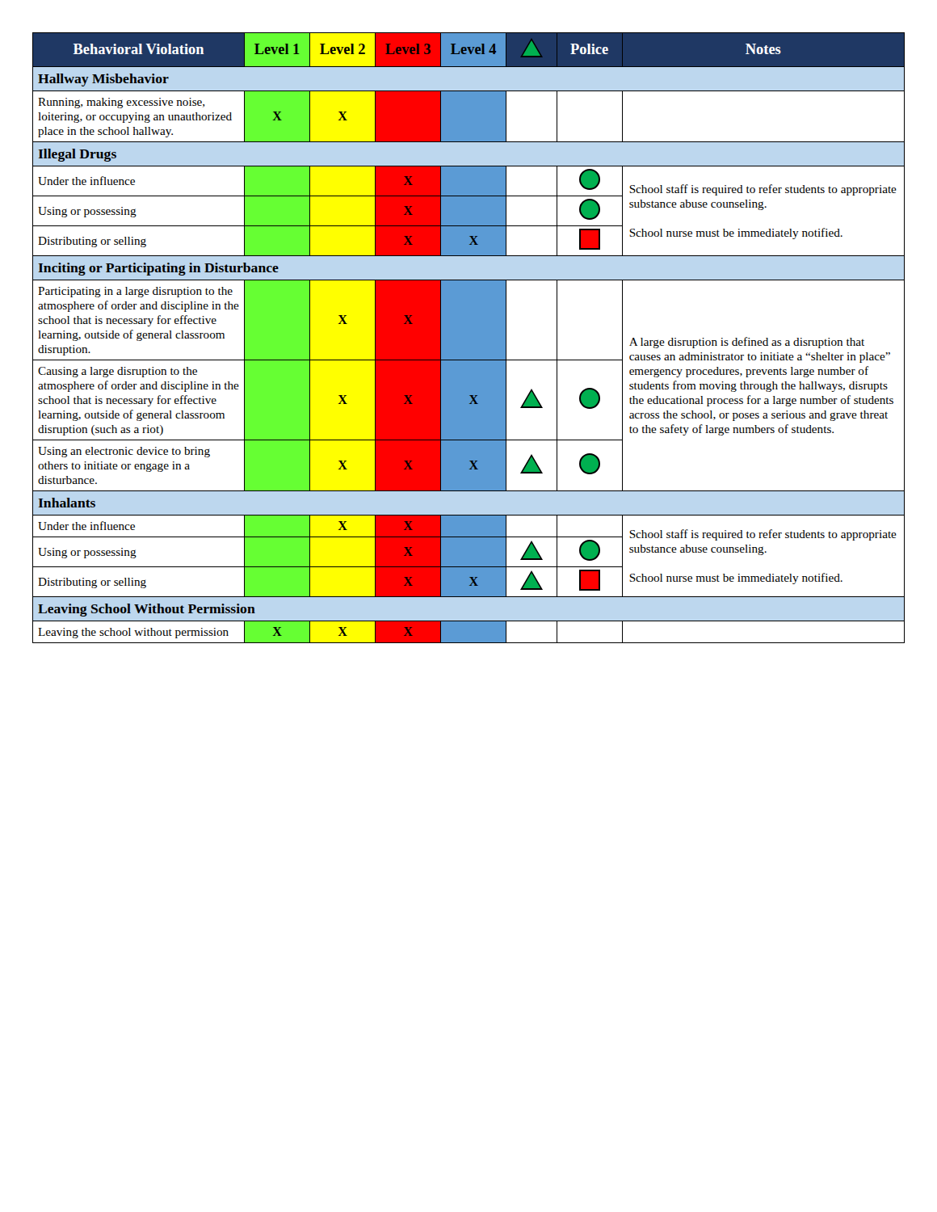| Behavioral Violation | Level 1 | Level 2 | Level 3 | Level 4 | | Police | Notes |
| --- | --- | --- | --- | --- | --- | --- | --- |
| Hallway Misbehavior |
| Running, making excessive noise, loitering, or occupying an unauthorized place in the school hallway. | X | X | | | | | |
| Illegal Drugs |
| Under the influence | | | X | | | | School staff is required to refer students to appropriate substance abuse counseling. School nurse must be immediately notified. |
| Using or possessing | | | X | | | |
| Distributing or selling | | | X | X | | |
| Inciting or Participating in Disturbance |
| Participating in a large disruption to the atmosphere of order and discipline in the school that is necessary for effective learning, outside of general classroom disruption. | | X | X | | | | A large disruption is defined as a disruption that causes an administrator to initiate a “shelter in place” emergency procedures, prevents large number of students from moving through the hallways, disrupts the educational process for a large number of students across the school, or poses a serious and grave threat to the safety of large numbers of students. |
| Causing a large disruption to the atmosphere of order and discipline in the school that is necessary for effective learning, outside of general classroom disruption (such as a riot) | | X | X | X | | |
| Using an electronic device to bring others to initiate or engage in a disturbance. | | X | X | X | | |
| Inhalants |
| Under the influence | | X | X | | | | School staff is required to refer students to appropriate substance abuse counseling. School nurse must be immediately notified. |
| Using or possessing | | | X | | | |
| Distributing or selling | | | X | X | | |
| Leaving School Without Permission |
| Leaving the school without permission | X | X | X | | | | |